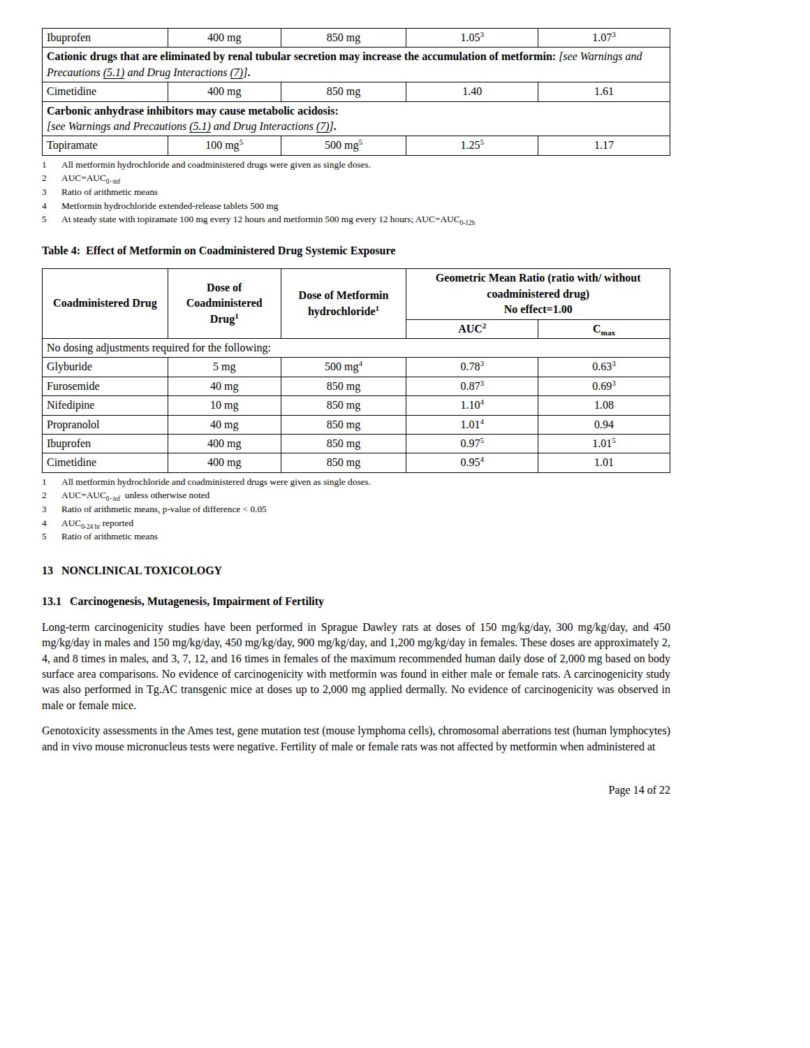| Ibuprofen | 400 mg | 850 mg | 1.05 3 | 1.07 3 |
| Cationic drugs that are eliminated by renal tubular secretion may increase the accumulation of metformin: [see Warnings and Precautions (5.1) and Drug Interactions (7) ] . |
| Cimetidine | 400 mg | 850 mg | 1.40 | 1.61 |
| Carbonic anhydrase inhibitors may cause metabolic acidosis: [see Warnings and Precautions (5.1) and Drug Interactions (7) ] . |
| Topiramate | 100 mg 5 | 500 mg 5 | 1.25 5 | 1.17 |
1 All metformin hydrochloride and coadministered drugs were given as single doses.
2 AUC=AUC0−inf
3 Ratio of arithmetic means
4 Metformin hydrochloride extended-release tablets 500 mg
5 At steady state with topiramate 100 mg every 12 hours and metformin 500 mg every 12 hours; AUC=AUC0-12h
Table 4: Effect of Metformin on Coadministered Drug Systemic Exposure
| Coadministered Drug | Dose of Coadministered Drug 1 | Dose of Metformin hydrochloride 1 | Geometric Mean Ratio (ratio with/ without coadministered drug) No effect=1.00 |
| --- | --- | --- | --- |
| AUC 2 | C max |
| No dosing adjustments required for the following: |
| Glyburide | 5 mg | 500 mg 4 | 0.78 3 | 0.63 3 |
| Furosemide | 40 mg | 850 mg | 0.87 3 | 0.69 3 |
| Nifedipine | 10 mg | 850 mg | 1.10 4 | 1.08 |
| Propranolol | 40 mg | 850 mg | 1.01 4 | 0.94 |
| Ibuprofen | 400 mg | 850 mg | 0.97 5 | 1.01 5 |
| Cimetidine | 400 mg | 850 mg | 0.95 4 | 1.01 |
1 All metformin hydrochloride and coadministered drugs were given as single doses.
2 AUC=AUC0−inf unless otherwise noted
3 Ratio of arithmetic means, p-value of difference < 0.05
4 AUC0-24 hr reported
5 Ratio of arithmetic means
13 NONCLINICAL TOXICOLOGY
13.1 Carcinogenesis, Mutagenesis, Impairment of Fertility
Long-term carcinogenicity studies have been performed in Sprague Dawley rats at doses of 150 mg/kg/day, 300 mg/kg/day, and 450 mg/kg/day in males and 150 mg/kg/day, 450 mg/kg/day, 900 mg/kg/day, and 1,200 mg/kg/day in females. These doses are approximately 2, 4, and 8 times in males, and 3, 7, 12, and 16 times in females of the maximum recommended human daily dose of 2,000 mg based on body surface area comparisons. No evidence of carcinogenicity with metformin was found in either male or female rats. A carcinogenicity study was also performed in Tg.AC transgenic mice at doses up to 2,000 mg applied dermally. No evidence of carcinogenicity was observed in male or female mice.
Genotoxicity assessments in the Ames test, gene mutation test (mouse lymphoma cells), chromosomal aberrations test (human lymphocytes) and in vivo mouse micronucleus tests were negative. Fertility of male or female rats was not affected by metformin when administered at
Page 14 of 22